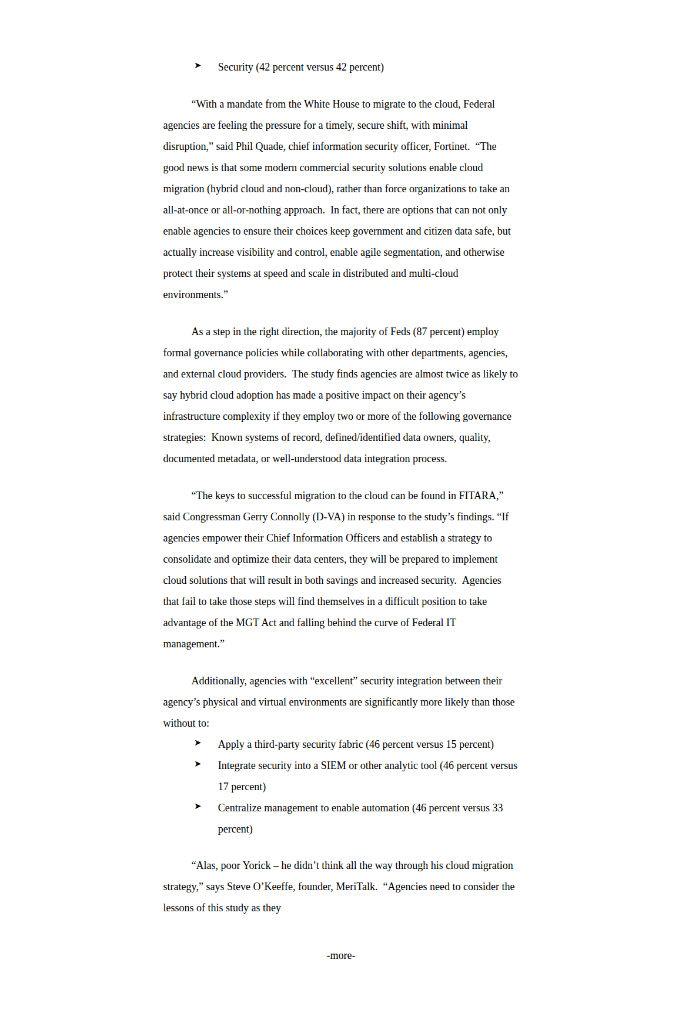Security (42 percent versus 42 percent)
“With a mandate from the White House to migrate to the cloud, Federal agencies are feeling the pressure for a timely, secure shift, with minimal disruption,” said Phil Quade, chief information security officer, Fortinet. “The good news is that some modern commercial security solutions enable cloud migration (hybrid cloud and non-cloud), rather than force organizations to take an all-at-once or all-or-nothing approach. In fact, there are options that can not only enable agencies to ensure their choices keep government and citizen data safe, but actually increase visibility and control, enable agile segmentation, and otherwise protect their systems at speed and scale in distributed and multi-cloud environments.”
As a step in the right direction, the majority of Feds (87 percent) employ formal governance policies while collaborating with other departments, agencies, and external cloud providers. The study finds agencies are almost twice as likely to say hybrid cloud adoption has made a positive impact on their agency’s infrastructure complexity if they employ two or more of the following governance strategies: Known systems of record, defined/identified data owners, quality, documented metadata, or well-understood data integration process.
“The keys to successful migration to the cloud can be found in FITARA,” said Congressman Gerry Connolly (D-VA) in response to the study’s findings. “If agencies empower their Chief Information Officers and establish a strategy to consolidate and optimize their data centers, they will be prepared to implement cloud solutions that will result in both savings and increased security. Agencies that fail to take those steps will find themselves in a difficult position to take advantage of the MGT Act and falling behind the curve of Federal IT management.”
Additionally, agencies with “excellent” security integration between their agency’s physical and virtual environments are significantly more likely than those without to:
Apply a third-party security fabric (46 percent versus 15 percent)
Integrate security into a SIEM or other analytic tool (46 percent versus 17 percent)
Centralize management to enable automation (46 percent versus 33 percent)
“Alas, poor Yorick – he didn’t think all the way through his cloud migration strategy,” says Steve O’Keeffe, founder, MeriTalk. “Agencies need to consider the lessons of this study as they
-more-